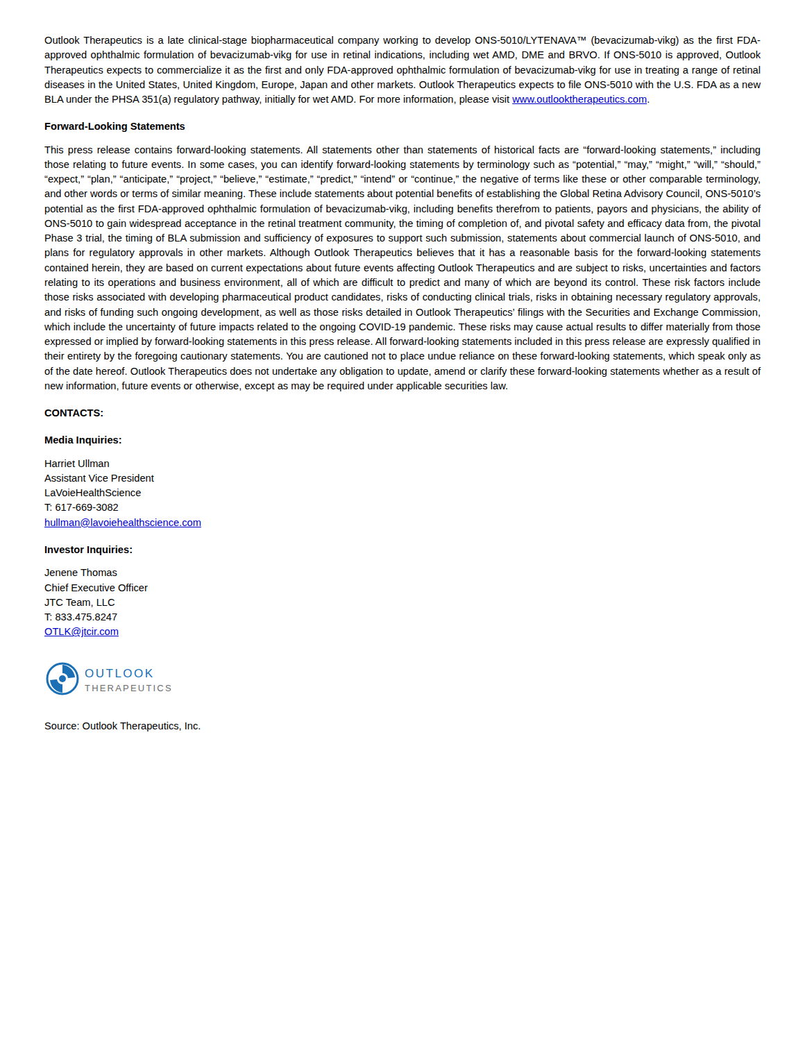Outlook Therapeutics is a late clinical-stage biopharmaceutical company working to develop ONS-5010/LYTENAVA™ (bevacizumab-vikg) as the first FDA-approved ophthalmic formulation of bevacizumab-vikg for use in retinal indications, including wet AMD, DME and BRVO. If ONS-5010 is approved, Outlook Therapeutics expects to commercialize it as the first and only FDA-approved ophthalmic formulation of bevacizumab-vikg for use in treating a range of retinal diseases in the United States, United Kingdom, Europe, Japan and other markets. Outlook Therapeutics expects to file ONS-5010 with the U.S. FDA as a new BLA under the PHSA 351(a) regulatory pathway, initially for wet AMD. For more information, please visit www.outlooktherapeutics.com.
Forward-Looking Statements
This press release contains forward-looking statements. All statements other than statements of historical facts are “forward-looking statements,” including those relating to future events. In some cases, you can identify forward-looking statements by terminology such as “potential,” “may,” “might,” “will,” “should,” “expect,” “plan,” “anticipate,” “project,” “believe,” “estimate,” “predict,” “intend” or “continue,” the negative of terms like these or other comparable terminology, and other words or terms of similar meaning. These include statements about potential benefits of establishing the Global Retina Advisory Council, ONS-5010’s potential as the first FDA-approved ophthalmic formulation of bevacizumab-vikg, including benefits therefrom to patients, payors and physicians, the ability of ONS-5010 to gain widespread acceptance in the retinal treatment community, the timing of completion of, and pivotal safety and efficacy data from, the pivotal Phase 3 trial, the timing of BLA submission and sufficiency of exposures to support such submission, statements about commercial launch of ONS-5010, and plans for regulatory approvals in other markets. Although Outlook Therapeutics believes that it has a reasonable basis for the forward-looking statements contained herein, they are based on current expectations about future events affecting Outlook Therapeutics and are subject to risks, uncertainties and factors relating to its operations and business environment, all of which are difficult to predict and many of which are beyond its control. These risk factors include those risks associated with developing pharmaceutical product candidates, risks of conducting clinical trials, risks in obtaining necessary regulatory approvals, and risks of funding such ongoing development, as well as those risks detailed in Outlook Therapeutics’ filings with the Securities and Exchange Commission, which include the uncertainty of future impacts related to the ongoing COVID-19 pandemic. These risks may cause actual results to differ materially from those expressed or implied by forward-looking statements in this press release. All forward-looking statements included in this press release are expressly qualified in their entirety by the foregoing cautionary statements. You are cautioned not to place undue reliance on these forward-looking statements, which speak only as of the date hereof. Outlook Therapeutics does not undertake any obligation to update, amend or clarify these forward-looking statements whether as a result of new information, future events or otherwise, except as may be required under applicable securities law.
CONTACTS:
Media Inquiries:
Harriet Ullman
Assistant Vice President
LaVoieHealthScience
T: 617-669-3082
hullman@lavoiehealthscience.com
Investor Inquiries:
Jenene Thomas
Chief Executive Officer
JTC Team, LLC
T: 833.475.8247
OTLK@jtcir.com
OUTLOOK THERAPEUTICS
Source: Outlook Therapeutics, Inc.